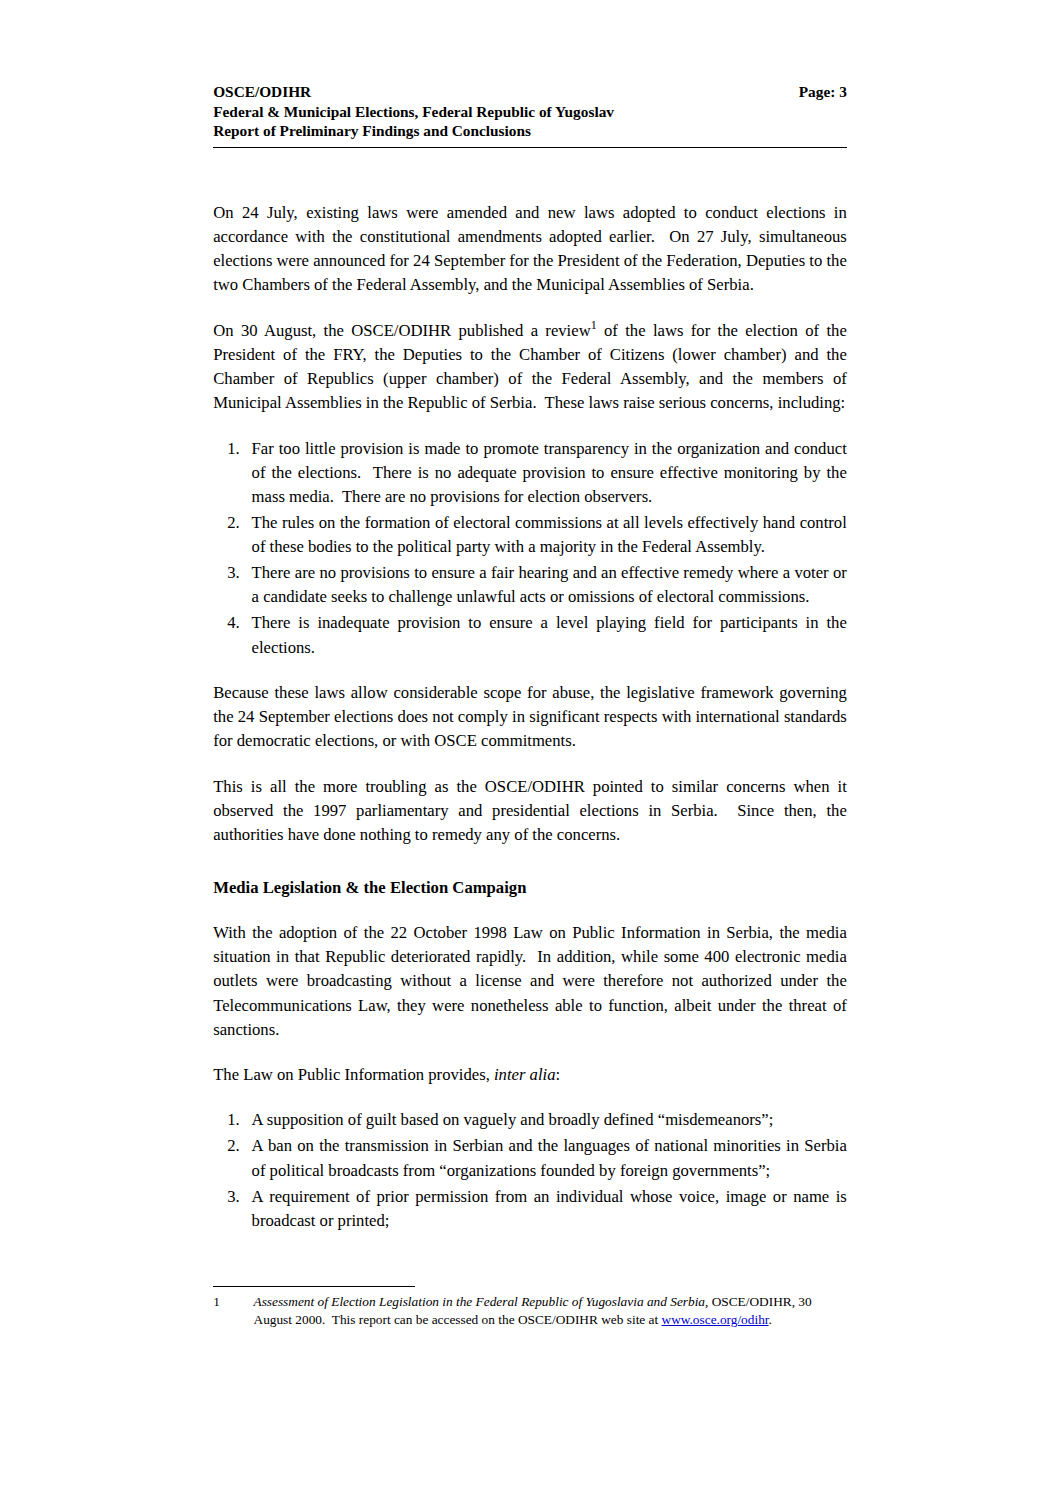OSCE/ODIHR
Federal & Municipal Elections, Federal Republic of Yugoslav
Report of Preliminary Findings and Conclusions
Page: 3
On 24 July, existing laws were amended and new laws adopted to conduct elections in accordance with the constitutional amendments adopted earlier. On 27 July, simultaneous elections were announced for 24 September for the President of the Federation, Deputies to the two Chambers of the Federal Assembly, and the Municipal Assemblies of Serbia.
On 30 August, the OSCE/ODIHR published a review1 of the laws for the election of the President of the FRY, the Deputies to the Chamber of Citizens (lower chamber) and the Chamber of Republics (upper chamber) of the Federal Assembly, and the members of Municipal Assemblies in the Republic of Serbia. These laws raise serious concerns, including:
Far too little provision is made to promote transparency in the organization and conduct of the elections. There is no adequate provision to ensure effective monitoring by the mass media. There are no provisions for election observers.
The rules on the formation of electoral commissions at all levels effectively hand control of these bodies to the political party with a majority in the Federal Assembly.
There are no provisions to ensure a fair hearing and an effective remedy where a voter or a candidate seeks to challenge unlawful acts or omissions of electoral commissions.
There is inadequate provision to ensure a level playing field for participants in the elections.
Because these laws allow considerable scope for abuse, the legislative framework governing the 24 September elections does not comply in significant respects with international standards for democratic elections, or with OSCE commitments.
This is all the more troubling as the OSCE/ODIHR pointed to similar concerns when it observed the 1997 parliamentary and presidential elections in Serbia. Since then, the authorities have done nothing to remedy any of the concerns.
Media Legislation & the Election Campaign
With the adoption of the 22 October 1998 Law on Public Information in Serbia, the media situation in that Republic deteriorated rapidly. In addition, while some 400 electronic media outlets were broadcasting without a license and were therefore not authorized under the Telecommunications Law, they were nonetheless able to function, albeit under the threat of sanctions.
The Law on Public Information provides, inter alia:
A supposition of guilt based on vaguely and broadly defined “misdemeanors”;
A ban on the transmission in Serbian and the languages of national minorities in Serbia of political broadcasts from “organizations founded by foreign governments”;
A requirement of prior permission from an individual whose voice, image or name is broadcast or printed;
1
Assessment of Election Legislation in the Federal Republic of Yugoslavia and Serbia, OSCE/ODIHR, 30 August 2000. This report can be accessed on the OSCE/ODIHR web site at www.osce.org/odihr.